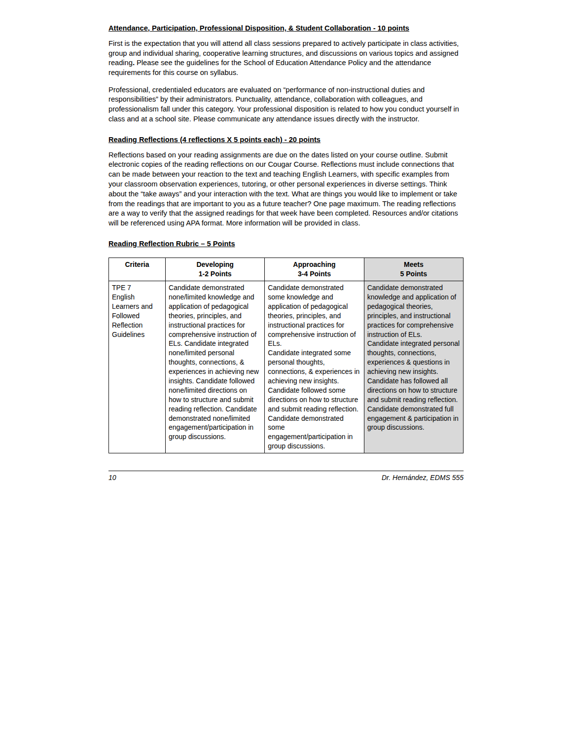Attendance, Participation, Professional Disposition, & Student Collaboration - 10 points
First is the expectation that you will attend all class sessions prepared to actively participate in class activities, group and individual sharing, cooperative learning structures, and discussions on various topics and assigned reading. Please see the guidelines for the School of Education Attendance Policy and the attendance requirements for this course on syllabus.
Professional, credentialed educators are evaluated on “performance of non-instructional duties and responsibilities” by their administrators. Punctuality, attendance, collaboration with colleagues, and professionalism fall under this category. Your professional disposition is related to how you conduct yourself in class and at a school site. Please communicate any attendance issues directly with the instructor.
Reading Reflections (4 reflections X 5 points each) - 20 points
Reflections based on your reading assignments are due on the dates listed on your course outline. Submit electronic copies of the reading reflections on our Cougar Course. Reflections must include connections that can be made between your reaction to the text and teaching English Learners, with specific examples from your classroom observation experiences, tutoring, or other personal experiences in diverse settings. Think about the “take aways” and your interaction with the text. What are things you would like to implement or take from the readings that are important to you as a future teacher? One page maximum. The reading reflections are a way to verify that the assigned readings for that week have been completed. Resources and/or citations will be referenced using APA format. More information will be provided in class.
Reading Reflection Rubric – 5 Points
| Criteria | Developing 1-2 Points | Approaching 3-4 Points | Meets 5 Points |
| --- | --- | --- | --- |
| TPE 7 English Learners and Followed Reflection Guidelines | Candidate demonstrated none/limited knowledge and application of pedagogical theories, principles, and instructional practices for comprehensive instruction of ELs. Candidate integrated none/limited personal thoughts, connections, & experiences in achieving new insights. Candidate followed none/limited directions on how to structure and submit reading reflection. Candidate demonstrated none/limited engagement/participation in group discussions. | Candidate demonstrated some knowledge and application of pedagogical theories, principles, and instructional practices for comprehensive instruction of ELs. Candidate integrated some personal thoughts, connections, & experiences in achieving new insights. Candidate followed some directions on how to structure and submit reading reflection. Candidate demonstrated some engagement/participation in group discussions. | Candidate demonstrated knowledge and application of pedagogical theories, principles, and instructional practices for comprehensive instruction of ELs. Candidate integrated personal thoughts, connections, experiences & questions in achieving new insights. Candidate has followed all directions on how to structure and submit reading reflection. Candidate demonstrated full engagement & participation in group discussions. |
10 Dr. Hernández, EDMS 555